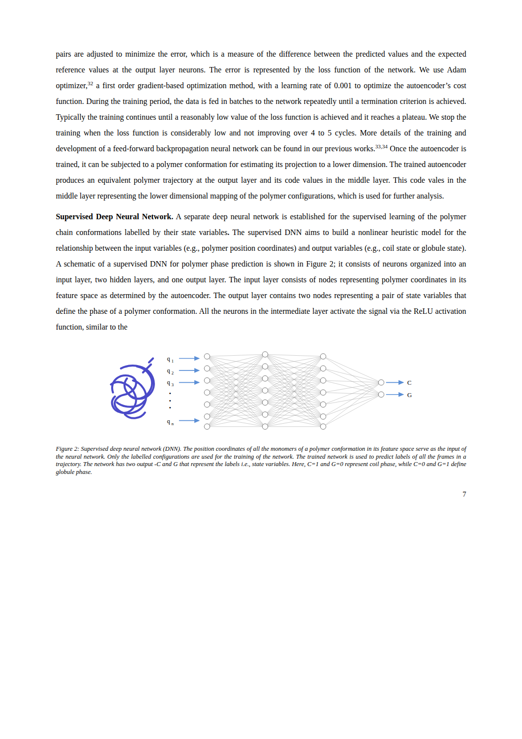pairs are adjusted to minimize the error, which is a measure of the difference between the predicted values and the expected reference values at the output layer neurons. The error is represented by the loss function of the network. We use Adam optimizer,32 a first order gradient-based optimization method, with a learning rate of 0.001 to optimize the autoencoder’s cost function. During the training period, the data is fed in batches to the network repeatedly until a termination criterion is achieved. Typically the training continues until a reasonably low value of the loss function is achieved and it reaches a plateau. We stop the training when the loss function is considerably low and not improving over 4 to 5 cycles. More details of the training and development of a feed-forward backpropagation neural network can be found in our previous works.33,34 Once the autoencoder is trained, it can be subjected to a polymer conformation for estimating its projection to a lower dimension. The trained autoencoder produces an equivalent polymer trajectory at the output layer and its code values in the middle layer. This code vales in the middle layer representing the lower dimensional mapping of the polymer configurations, which is used for further analysis.
Supervised Deep Neural Network. A separate deep neural network is established for the supervised learning of the polymer chain conformations labelled by their state variables. The supervised DNN aims to build a nonlinear heuristic model for the relationship between the input variables (e.g., polymer position coordinates) and output variables (e.g., coil state or globule state). A schematic of a supervised DNN for polymer phase prediction is shown in Figure 2; it consists of neurons organized into an input layer, two hidden layers, and one output layer. The input layer consists of nodes representing polymer coordinates in its feature space as determined by the autoencoder. The output layer contains two nodes representing a pair of state variables that define the phase of a polymer conformation. All the neurons in the intermediate layer activate the signal via the ReLU activation function, similar to the
q1 q2 q3 • • • qn C G
Figure 2: Supervised deep neural network (DNN). The position coordinates of all the monomers of a polymer conformation in its feature space serve as the input of the neural network. Only the labelled configurations are used for the training of the network. The trained network is used to predict labels of all the frames in a trajectory. The network has two output -C and G that represent the labels i.e., state variables. Here, C=1 and G=0 represent coil phase, while C=0 and G=1 define globule phase.
7